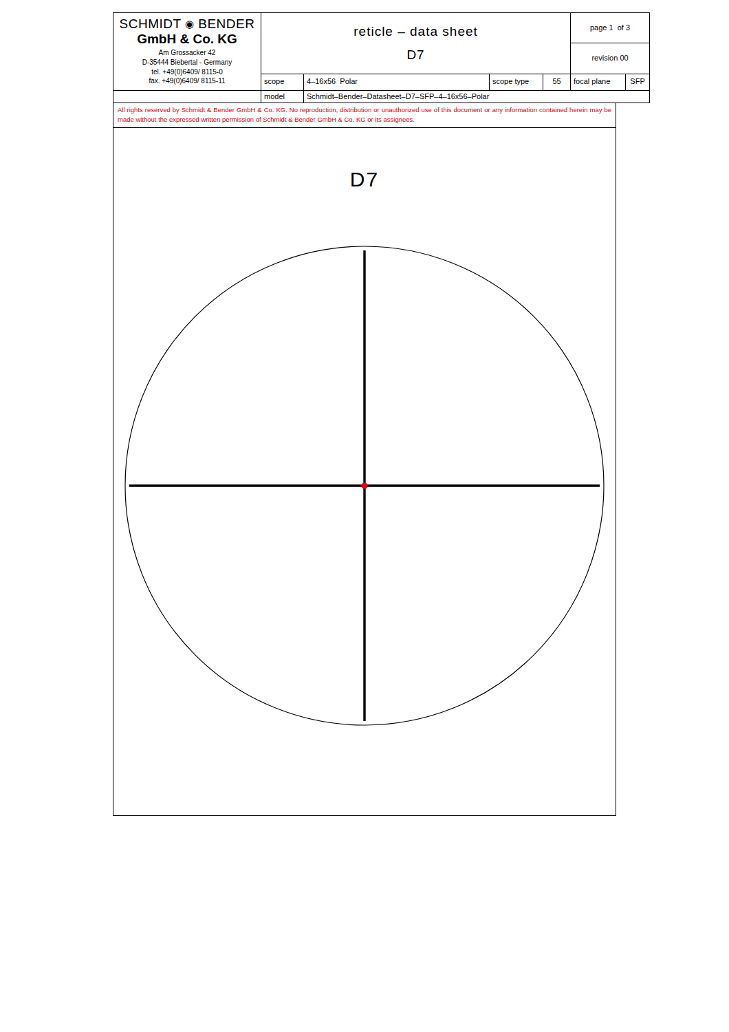| SCHMIDT ◉ BENDER GmbH & Co. KG Am Grossacker 42 D-35444 Biebertal - Germany tel. +49(0)6409/ 8115-0 fax. +49(0)6409/ 8115-11 | reticle – data sheet D7 | page 1 of 3 |
| revision 00 |
| scope | 4–16x56 Polar | scope type | 55 | focal plane | SFP |
| | model | Schmidt–Bender–Datasheet–D7–SFP–4–16x56–Polar |
All rights reserved by Schmidt & Bender GmbH & Co. KG. No reproduction, distribution or unauthorized use of this document or any information contained herein may be made without the expressed written permission of Schmidt & Bender GmbH & Co. KG or its assignees.
D7